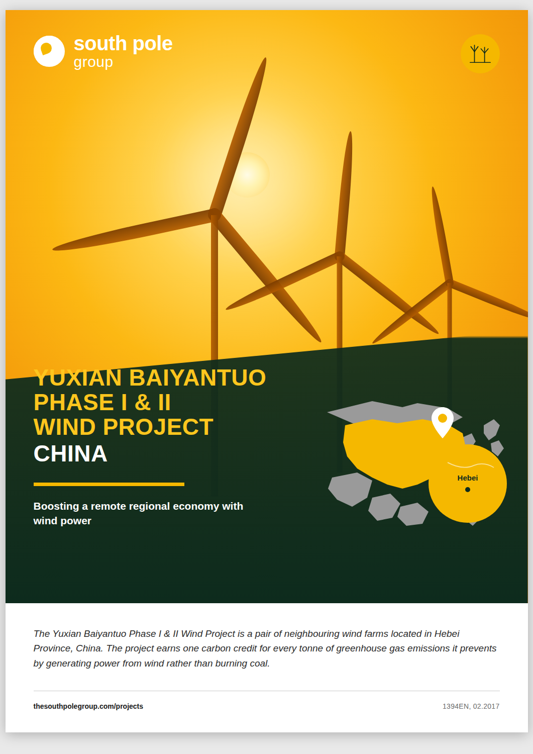south pole group
Yuxian Baiyantuo
Phase I & II
Wind Project China
Boosting a remote regional economy with wind power
Hebei
The Yuxian Baiyantuo Phase I & II Wind Project is a pair of neighbouring wind farms located in Hebei Province, China. The project earns one carbon credit for every tonne of greenhouse gas emissions it prevents by generating power from wind rather than burning coal.
thesouthpolegroup.com/projects 1394EN, 02.2017